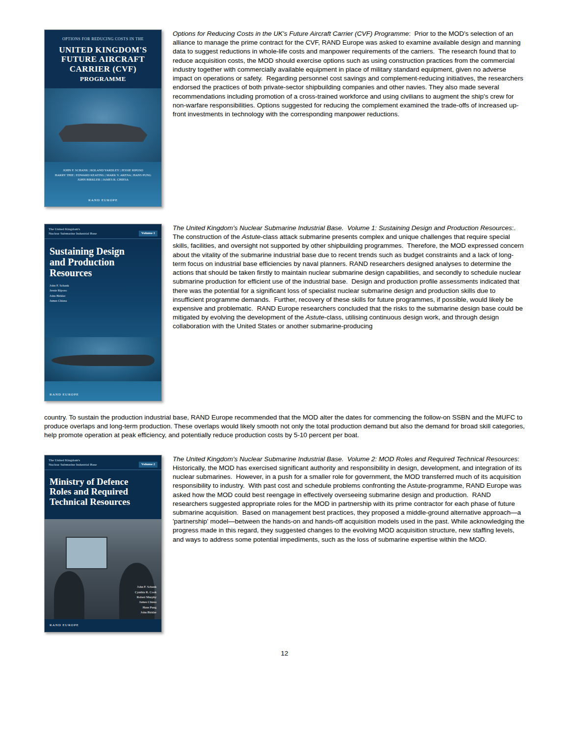Options for Reducing Costs in the
UNITED KINGDOM'S
FUTURE AIRCRAFT CARRIER (CVF)
PROGRAMME
JOHN F. SCHANK | ROLAND YARDLEY | JESSIE RIPOSO
HARRY THIE | EDWARD KEATING | MARK V. ARENA | HANS PUNG
JOHN BIRKLER | JAMES R. CHIESA
RAND EUROPE
Options for Reducing Costs in the UK's Future Aircraft Carrier (CVF) Programme: Prior to the MOD's selection of an alliance to manage the prime contract for the CVF, RAND Europe was asked to examine available design and manning data to suggest reductions in whole-life costs and manpower requirements of the carriers. The research found that to reduce acquisition costs, the MOD should exercise options such as using construction practices from the commercial industry together with commercially available equipment in place of military standard equipment, given no adverse impact on operations or safety. Regarding personnel cost savings and complement-reducing initiatives, the researchers endorsed the practices of both private-sector shipbuilding companies and other navies. They also made several recommendations including promotion of a cross-trained workforce and using civilians to augment the ship's crew for non-warfare responsibilities. Options suggested for reducing the complement examined the trade-offs of increased up-front investments in technology with the corresponding manpower reductions.
The United Kingdom's
Nuclear Submarine Industrial Base Volume 1
Sustaining Design
and Production
Resources
John F. Schank
Jessie Riposo
John Birkler
James Chiesa
RAND EUROPE
The United Kingdom's Nuclear Submarine Industrial Base. Volume 1: Sustaining Design and Production Resources:. The construction of the Astute-class attack submarine presents complex and unique challenges that require special skills, facilities, and oversight not supported by other shipbuilding programmes. Therefore, the MOD expressed concern about the vitality of the submarine industrial base due to recent trends such as budget constraints and a lack of long-term focus on industrial base efficiencies by naval planners. RAND researchers designed analyses to determine the actions that should be taken firstly to maintain nuclear submarine design capabilities, and secondly to schedule nuclear submarine production for efficient use of the industrial base. Design and production profile assessments indicated that there was the potential for a significant loss of specialist nuclear submarine design and production skills due to insufficient programme demands. Further, recovery of these skills for future programmes, if possible, would likely be expensive and problematic. RAND Europe researchers concluded that the risks to the submarine design base could be mitigated by evolving the development of the Astute-class, utilising continuous design work, and through design collaboration with the United States or another submarine-producing
country. To sustain the production industrial base, RAND Europe recommended that the MOD alter the dates for commencing the follow-on SSBN and the MUFC to produce overlaps and long-term production. These overlaps would likely smooth not only the total production demand but also the demand for broad skill categories, help promote operation at peak efficiency, and potentially reduce production costs by 5-10 percent per boat.
The United Kingdom's
Nuclear Submarine Industrial Base Volume 2
Ministry of Defence
Roles and Required
Technical Resources
John F. Schank
Cynthia R. Cook
Robert Murphy
James Chiesa
Hans Pung
John Birkler
RAND EUROPE
The United Kingdom's Nuclear Submarine Industrial Base. Volume 2: MOD Roles and Required Technical Resources: Historically, the MOD has exercised significant authority and responsibility in design, development, and integration of its nuclear submarines. However, in a push for a smaller role for government, the MOD transferred much of its acquisition responsibility to industry. With past cost and schedule problems confronting the Astute-programme, RAND Europe was asked how the MOD could best reengage in effectively overseeing submarine design and production. RAND researchers suggested appropriate roles for the MOD in partnership with its prime contractor for each phase of future submarine acquisition. Based on management best practices, they proposed a middle-ground alternative approach—a 'partnership' model—between the hands-on and hands-off acquisition models used in the past. While acknowledging the progress made in this regard, they suggested changes to the evolving MOD acquisition structure, new staffing levels, and ways to address some potential impediments, such as the loss of submarine expertise within the MOD.
12